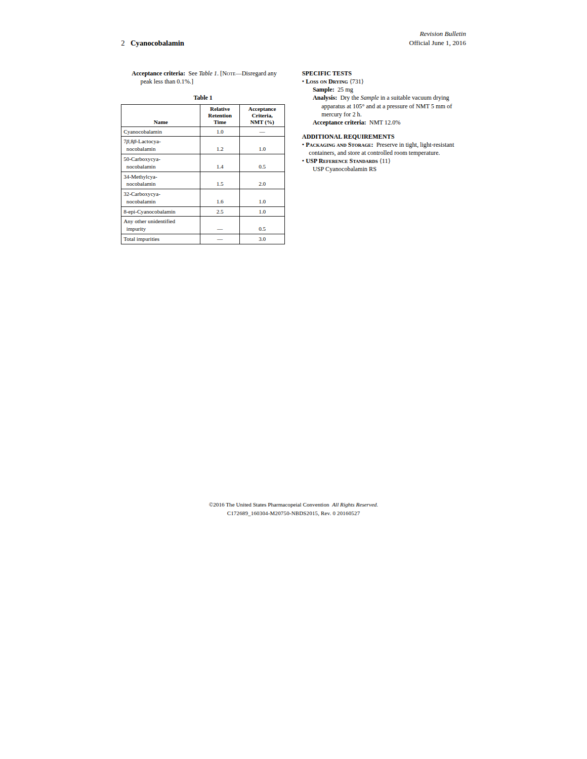2 Cyanocobalamin
Revision Bulletin
Official June 1, 2016
Acceptance criteria: See Table 1. [Note—Disregard any peak less than 0.1%.]
Table 1
| Name | Relative Retention Time | Acceptance Criteria, NMT (%) |
| --- | --- | --- |
| Cyanocobalamin | 1.0 | — |
| 7 β ,8 β -Lactocya- nocobalamin | 1.2 | 1.0 |
| 50-Carboxycya- nocobalamin | 1.4 | 0.5 |
| 34-Methylcya- nocobalamin | 1.5 | 2.0 |
| 32-Carboxycya- nocobalamin | 1.6 | 1.0 |
| 8-epi-Cyanocobalamin | 2.5 | 1.0 |
| Any other unidentified impurity | — | 0.5 |
| Total impurities | — | 3.0 |
SPECIFIC TESTS
Loss on Drying ⟨731⟩
Sample: 25 mg
Analysis: Dry the Sample in a suitable vacuum drying apparatus at 105° and at a pressure of NMT 5 mm of mercury for 2 h.
Acceptance criteria: NMT 12.0%
ADDITIONAL REQUIREMENTS
Packaging and Storage: Preserve in tight, light-resistant containers, and store at controlled room temperature.
USP Reference Standards ⟨11⟩
USP Cyanocobalamin RS
©2016 The United States Pharmacopeial Convention All Rights Reserved.
C172689_160304-M20750-NBDS2015, Rev. 0 20160527